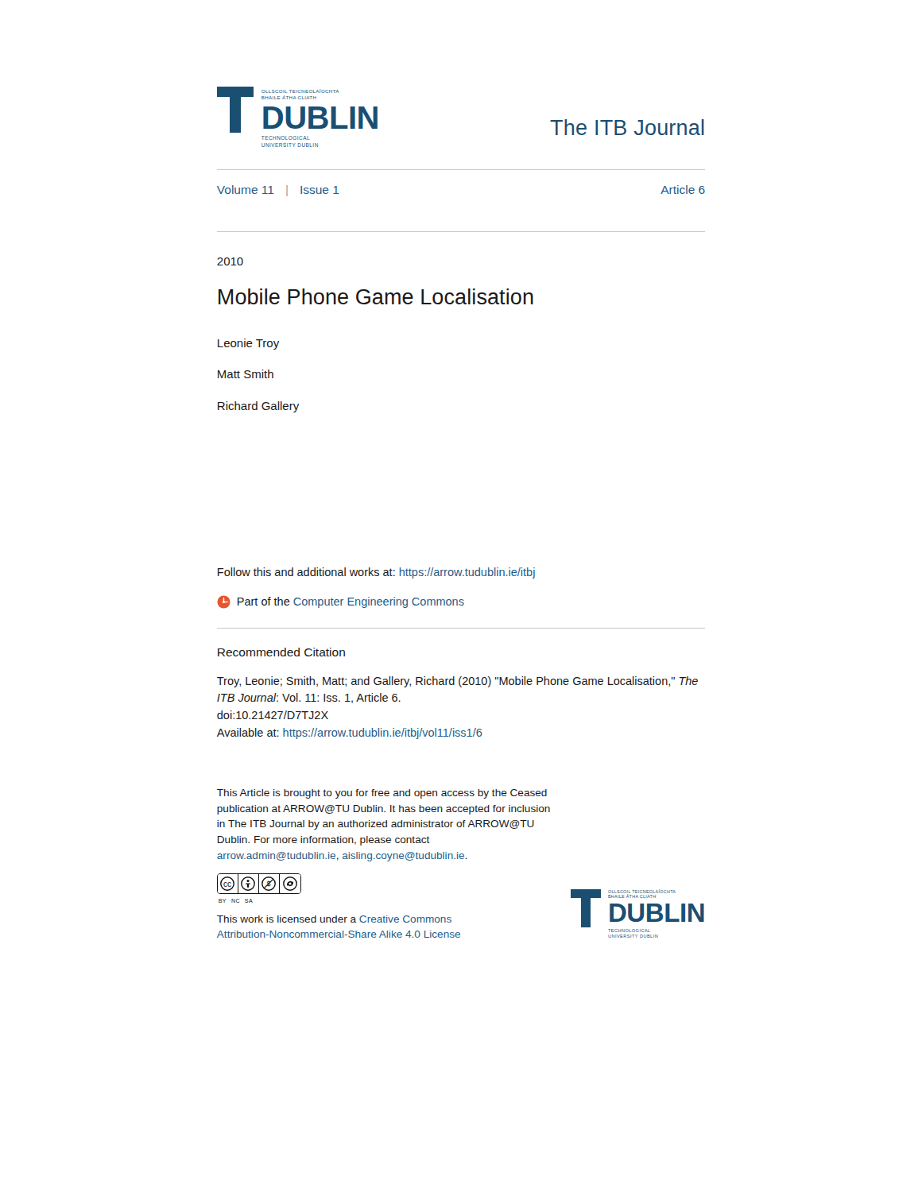Ollscoil Teicneolaíochta
Bhaile Átha Cliath
DUBLIN
Technological
University Dublin
The ITB Journal
Volume 11 | Issue 1
Article 6
2010
Mobile Phone Game Localisation
Leonie Troy
Matt Smith
Richard Gallery
Follow this and additional works at: https://arrow.tudublin.ie/itbj
Part of the Computer Engineering Commons
Recommended Citation
Troy, Leonie; Smith, Matt; and Gallery, Richard (2010) "Mobile Phone Game Localisation," The ITB Journal: Vol. 11: Iss. 1, Article 6.
doi:10.21427/D7TJ2X
Available at: https://arrow.tudublin.ie/itbj/vol11/iss1/6
This Article is brought to you for free and open access by the Ceased publication at ARROW@TU Dublin. It has been accepted for inclusion in The ITB Journal by an authorized administrator of ARROW@TU Dublin. For more information, please contact arrow.admin@tudublin.ie, aisling.coyne@tudublin.ie.
cc $
BY NC SA
This work is licensed under a Creative Commons
Attribution-Noncommercial-Share Alike 4.0 License
Ollscoil Teicneolaíochta
Bhaile Átha Cliath
DUBLIN
Technological
University Dublin